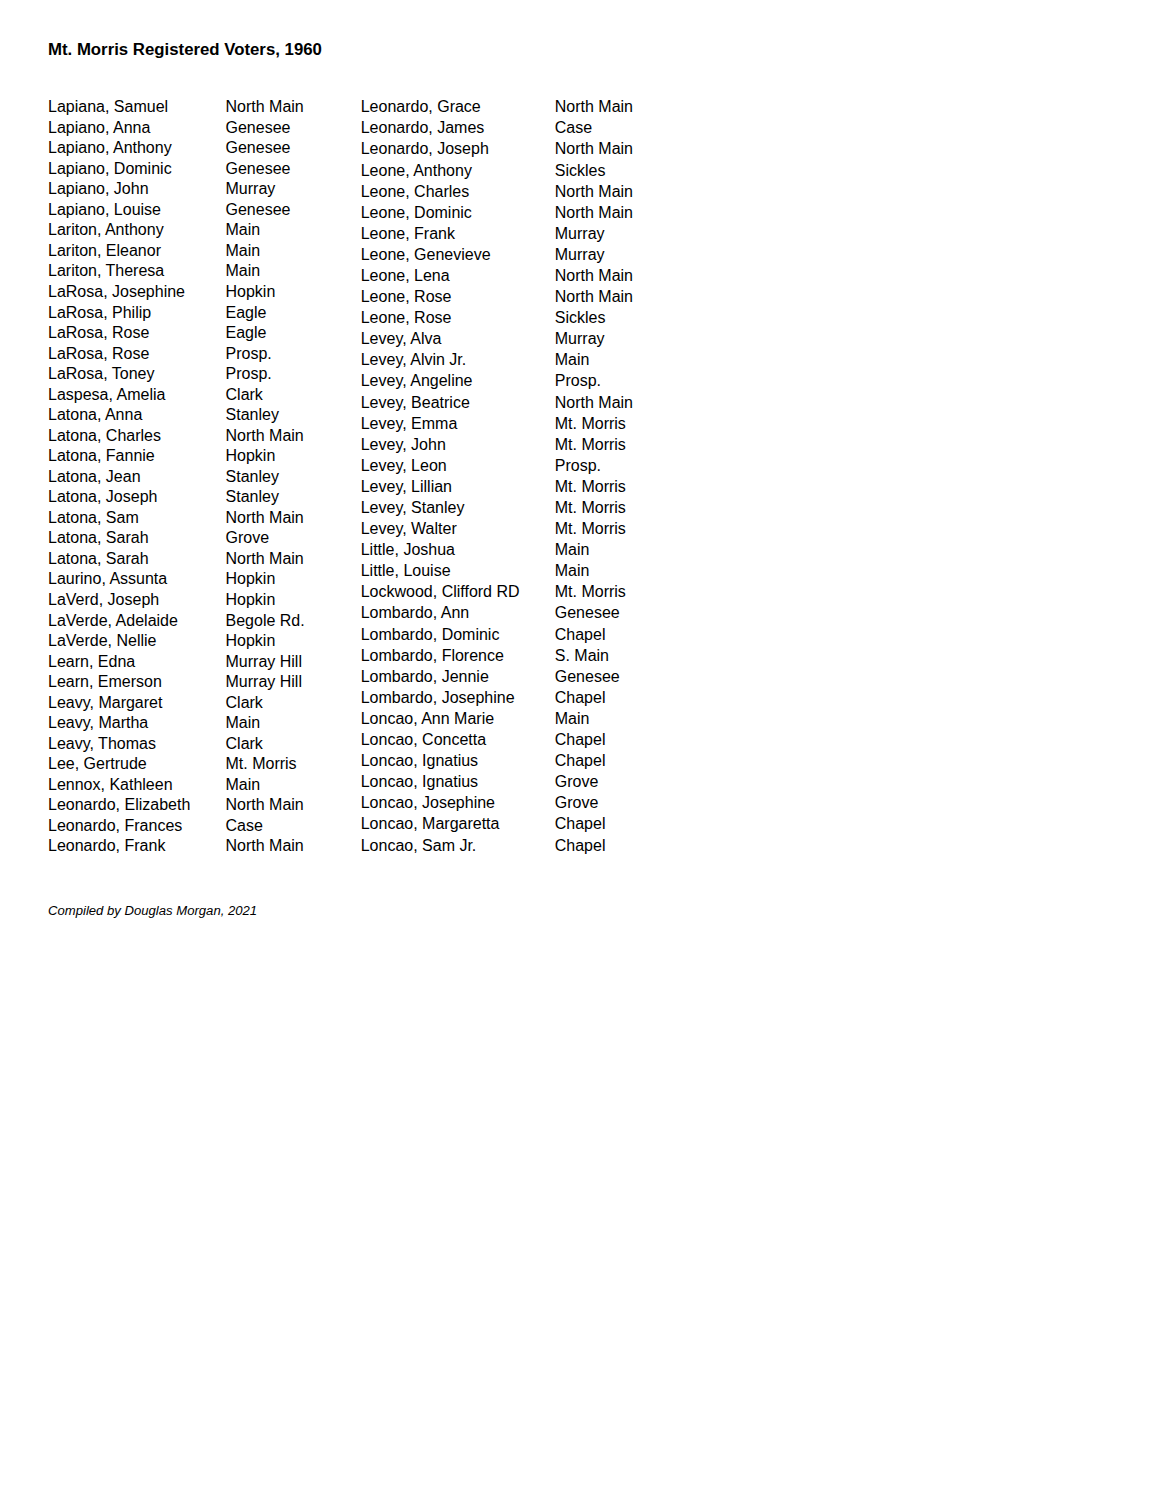Mt. Morris Registered Voters, 1960
| Lapiana, Samuel | North Main |
| Lapiano, Anna | Genesee |
| Lapiano, Anthony | Genesee |
| Lapiano, Dominic | Genesee |
| Lapiano, John | Murray |
| Lapiano, Louise | Genesee |
| Lariton, Anthony | Main |
| Lariton, Eleanor | Main |
| Lariton, Theresa | Main |
| LaRosa, Josephine | Hopkin |
| LaRosa, Philip | Eagle |
| LaRosa, Rose | Eagle |
| LaRosa, Rose | Prosp. |
| LaRosa, Toney | Prosp. |
| Laspesa, Amelia | Clark |
| Latona, Anna | Stanley |
| Latona, Charles | North Main |
| Latona, Fannie | Hopkin |
| Latona, Jean | Stanley |
| Latona, Joseph | Stanley |
| Latona, Sam | North Main |
| Latona, Sarah | Grove |
| Latona, Sarah | North Main |
| Laurino, Assunta | Hopkin |
| LaVerd, Joseph | Hopkin |
| LaVerde, Adelaide | Begole Rd. |
| LaVerde, Nellie | Hopkin |
| Learn, Edna | Murray Hill |
| Learn, Emerson | Murray Hill |
| Leavy, Margaret | Clark |
| Leavy, Martha | Main |
| Leavy, Thomas | Clark |
| Lee, Gertrude | Mt. Morris |
| Lennox, Kathleen | Main |
| Leonardo, Elizabeth | North Main |
| Leonardo, Frances | Case |
| Leonardo, Frank | North Main |
| Leonardo, Grace | North Main |
| Leonardo, James | Case |
| Leonardo, Joseph | North Main |
| Leone, Anthony | Sickles |
| Leone, Charles | North Main |
| Leone, Dominic | North Main |
| Leone, Frank | Murray |
| Leone, Genevieve | Murray |
| Leone, Lena | North Main |
| Leone, Rose | North Main |
| Leone, Rose | Sickles |
| Levey, Alva | Murray |
| Levey, Alvin Jr. | Main |
| Levey, Angeline | Prosp. |
| Levey, Beatrice | North Main |
| Levey, Emma | Mt. Morris |
| Levey, John | Mt. Morris |
| Levey, Leon | Prosp. |
| Levey, Lillian | Mt. Morris |
| Levey, Stanley | Mt. Morris |
| Levey, Walter | Mt. Morris |
| Little, Joshua | Main |
| Little, Louise | Main |
| Lockwood, Clifford RD | Mt. Morris |
| Lombardo, Ann | Genesee |
| Lombardo, Dominic | Chapel |
| Lombardo, Florence | S. Main |
| Lombardo, Jennie | Genesee |
| Lombardo, Josephine | Chapel |
| Loncao, Ann Marie | Main |
| Loncao, Concetta | Chapel |
| Loncao, Ignatius | Chapel |
| Loncao, Ignatius | Grove |
| Loncao, Josephine | Grove |
| Loncao, Margaretta | Chapel |
| Loncao, Sam Jr. | Chapel |
Compiled by Douglas Morgan, 2021